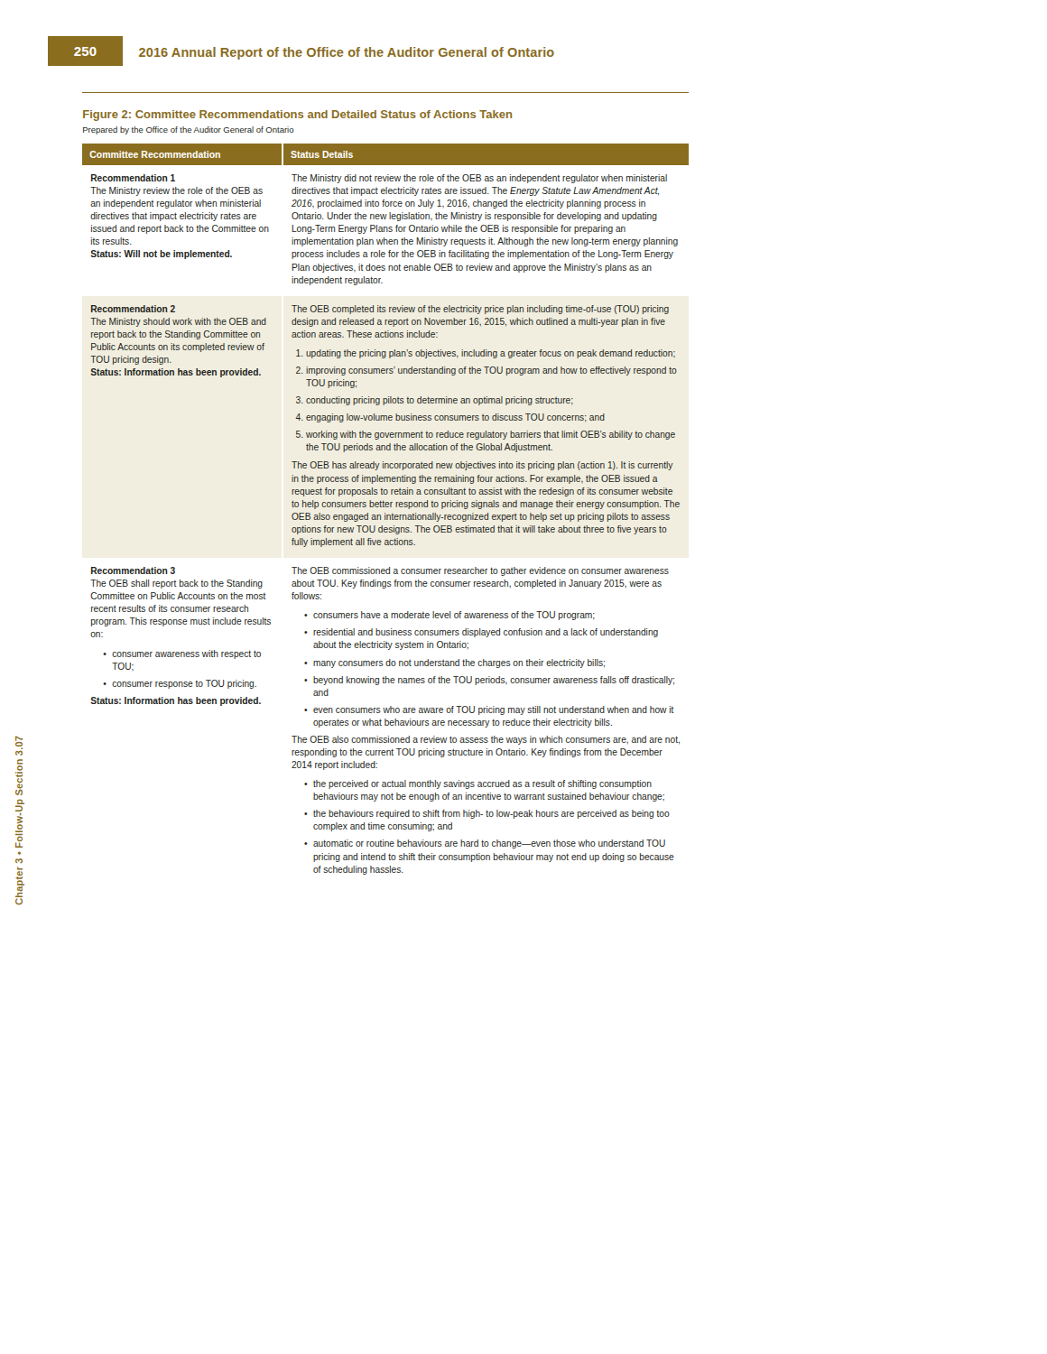250
2016 Annual Report of the Office of the Auditor General of Ontario
Figure 2: Committee Recommendations and Detailed Status of Actions Taken
Prepared by the Office of the Auditor General of Ontario
| Committee Recommendation | Status Details |
| --- | --- |
| Recommendation 1 The Ministry review the role of the OEB as an independent regulator when ministerial directives that impact electricity rates are issued and report back to the Committee on its results. Status: Will not be implemented. | The Ministry did not review the role of the OEB as an independent regulator when ministerial directives that impact electricity rates are issued. The Energy Statute Law Amendment Act, 2016 , proclaimed into force on July 1, 2016, changed the electricity planning process in Ontario. Under the new legislation, the Ministry is responsible for developing and updating Long-Term Energy Plans for Ontario while the OEB is responsible for preparing an implementation plan when the Ministry requests it. Although the new long-term energy planning process includes a role for the OEB in facilitating the implementation of the Long-Term Energy Plan objectives, it does not enable OEB to review and approve the Ministry’s plans as an independent regulator. |
| Recommendation 2 The Ministry should work with the OEB and report back to the Standing Committee on Public Accounts on its completed review of TOU pricing design. Status: Information has been provided. | The OEB completed its review of the electricity price plan including time-of-use (TOU) pricing design and released a report on November 16, 2015, which outlined a multi-year plan in five action areas. These actions include: updating the pricing plan’s objectives, including a greater focus on peak demand reduction; improving consumers’ understanding of the TOU program and how to effectively respond to TOU pricing; conducting pricing pilots to determine an optimal pricing structure; engaging low-volume business consumers to discuss TOU concerns; and working with the government to reduce regulatory barriers that limit OEB’s ability to change the TOU periods and the allocation of the Global Adjustment. The OEB has already incorporated new objectives into its pricing plan (action 1). It is currently in the process of implementing the remaining four actions. For example, the OEB issued a request for proposals to retain a consultant to assist with the redesign of its consumer website to help consumers better respond to pricing signals and manage their energy consumption. The OEB also engaged an internationally-recognized expert to help set up pricing pilots to assess options for new TOU designs. The OEB estimated that it will take about three to five years to fully implement all five actions. |
| Recommendation 3 The OEB shall report back to the Standing Committee on Public Accounts on the most recent results of its consumer research program. This response must include results on: consumer awareness with respect to TOU; consumer response to TOU pricing. Status: Information has been provided. | The OEB commissioned a consumer researcher to gather evidence on consumer awareness about TOU. Key findings from the consumer research, completed in January 2015, were as follows: consumers have a moderate level of awareness of the TOU program; residential and business consumers displayed confusion and a lack of understanding about the electricity system in Ontario; many consumers do not understand the charges on their electricity bills; beyond knowing the names of the TOU periods, consumer awareness falls off drastically; and even consumers who are aware of TOU pricing may still not understand when and how it operates or what behaviours are necessary to reduce their electricity bills. The OEB also commissioned a review to assess the ways in which consumers are, and are not, responding to the current TOU pricing structure in Ontario. Key findings from the December 2014 report included: the perceived or actual monthly savings accrued as a result of shifting consumption behaviours may not be enough of an incentive to warrant sustained behaviour change; the behaviours required to shift from high- to low-peak hours are perceived as being too complex and time consuming; and automatic or routine behaviours are hard to change—even those who understand TOU pricing and intend to shift their consumption behaviour may not end up doing so because of scheduling hassles. |
Chapter 3 • Follow-Up Section 3.07